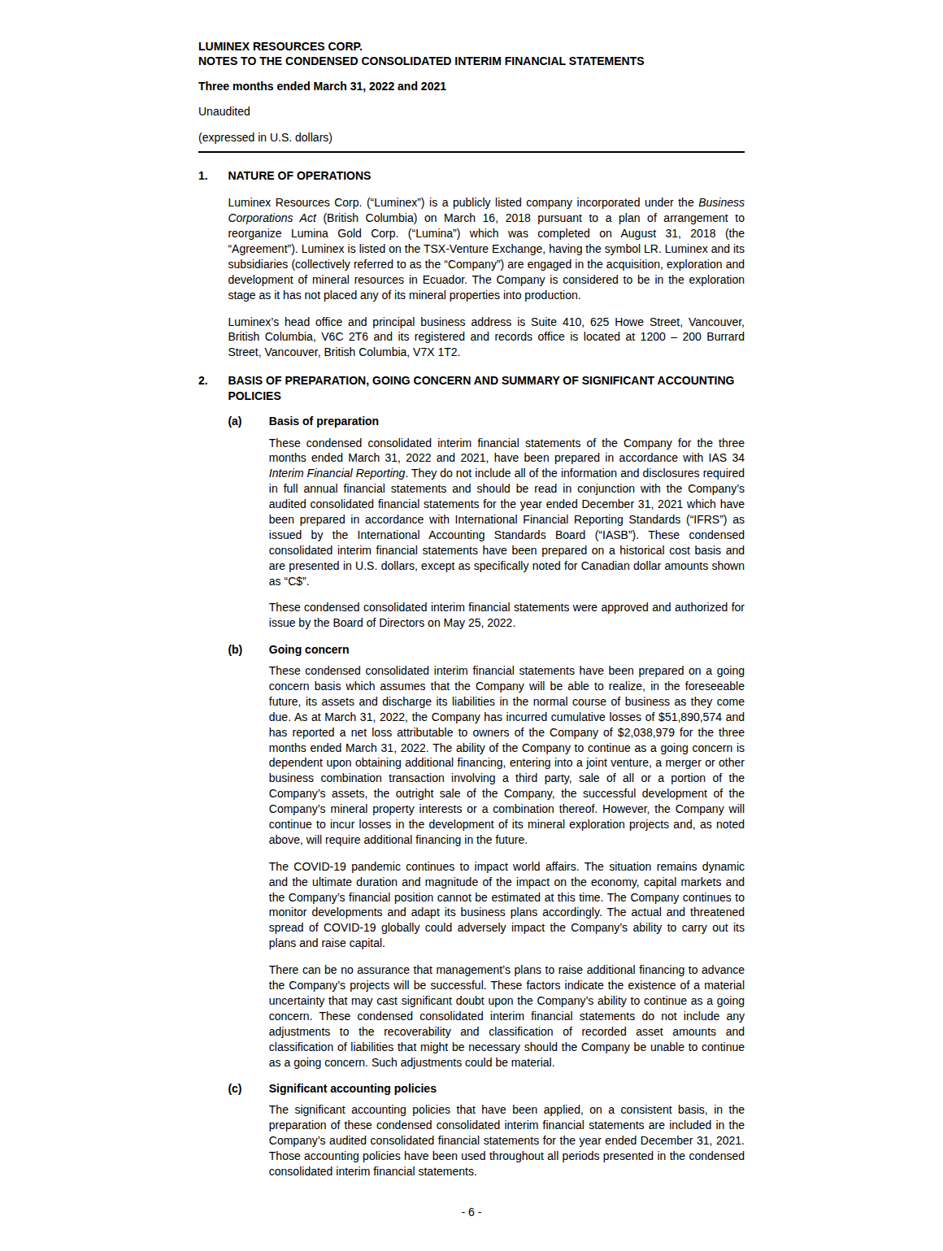LUMINEX RESOURCES CORP.
NOTES TO THE CONDENSED CONSOLIDATED INTERIM FINANCIAL STATEMENTS
Three months ended March 31, 2022 and 2021
Unaudited
(expressed in U.S. dollars)
1. NATURE OF OPERATIONS
Luminex Resources Corp. (“Luminex”) is a publicly listed company incorporated under the Business Corporations Act (British Columbia) on March 16, 2018 pursuant to a plan of arrangement to reorganize Lumina Gold Corp. (“Lumina”) which was completed on August 31, 2018 (the “Agreement”). Luminex is listed on the TSX-Venture Exchange, having the symbol LR. Luminex and its subsidiaries (collectively referred to as the “Company”) are engaged in the acquisition, exploration and development of mineral resources in Ecuador. The Company is considered to be in the exploration stage as it has not placed any of its mineral properties into production.
Luminex’s head office and principal business address is Suite 410, 625 Howe Street, Vancouver, British Columbia, V6C 2T6 and its registered and records office is located at 1200 – 200 Burrard Street, Vancouver, British Columbia, V7X 1T2.
2. BASIS OF PREPARATION, GOING CONCERN AND SUMMARY OF SIGNIFICANT ACCOUNTING POLICIES
(a) Basis of preparation
These condensed consolidated interim financial statements of the Company for the three months ended March 31, 2022 and 2021, have been prepared in accordance with IAS 34 Interim Financial Reporting. They do not include all of the information and disclosures required in full annual financial statements and should be read in conjunction with the Company’s audited consolidated financial statements for the year ended December 31, 2021 which have been prepared in accordance with International Financial Reporting Standards (“IFRS”) as issued by the International Accounting Standards Board (“IASB”). These condensed consolidated interim financial statements have been prepared on a historical cost basis and are presented in U.S. dollars, except as specifically noted for Canadian dollar amounts shown as “C$”.
These condensed consolidated interim financial statements were approved and authorized for issue by the Board of Directors on May 25, 2022.
(b) Going concern
These condensed consolidated interim financial statements have been prepared on a going concern basis which assumes that the Company will be able to realize, in the foreseeable future, its assets and discharge its liabilities in the normal course of business as they come due. As at March 31, 2022, the Company has incurred cumulative losses of $51,890,574 and has reported a net loss attributable to owners of the Company of $2,038,979 for the three months ended March 31, 2022. The ability of the Company to continue as a going concern is dependent upon obtaining additional financing, entering into a joint venture, a merger or other business combination transaction involving a third party, sale of all or a portion of the Company’s assets, the outright sale of the Company, the successful development of the Company’s mineral property interests or a combination thereof. However, the Company will continue to incur losses in the development of its mineral exploration projects and, as noted above, will require additional financing in the future.
The COVID-19 pandemic continues to impact world affairs. The situation remains dynamic and the ultimate duration and magnitude of the impact on the economy, capital markets and the Company’s financial position cannot be estimated at this time. The Company continues to monitor developments and adapt its business plans accordingly. The actual and threatened spread of COVID-19 globally could adversely impact the Company’s ability to carry out its plans and raise capital.
There can be no assurance that management’s plans to raise additional financing to advance the Company’s projects will be successful. These factors indicate the existence of a material uncertainty that may cast significant doubt upon the Company’s ability to continue as a going concern. These condensed consolidated interim financial statements do not include any adjustments to the recoverability and classification of recorded asset amounts and classification of liabilities that might be necessary should the Company be unable to continue as a going concern. Such adjustments could be material.
(c) Significant accounting policies
The significant accounting policies that have been applied, on a consistent basis, in the preparation of these condensed consolidated interim financial statements are included in the Company’s audited consolidated financial statements for the year ended December 31, 2021. Those accounting policies have been used throughout all periods presented in the condensed consolidated interim financial statements.
- 6 -